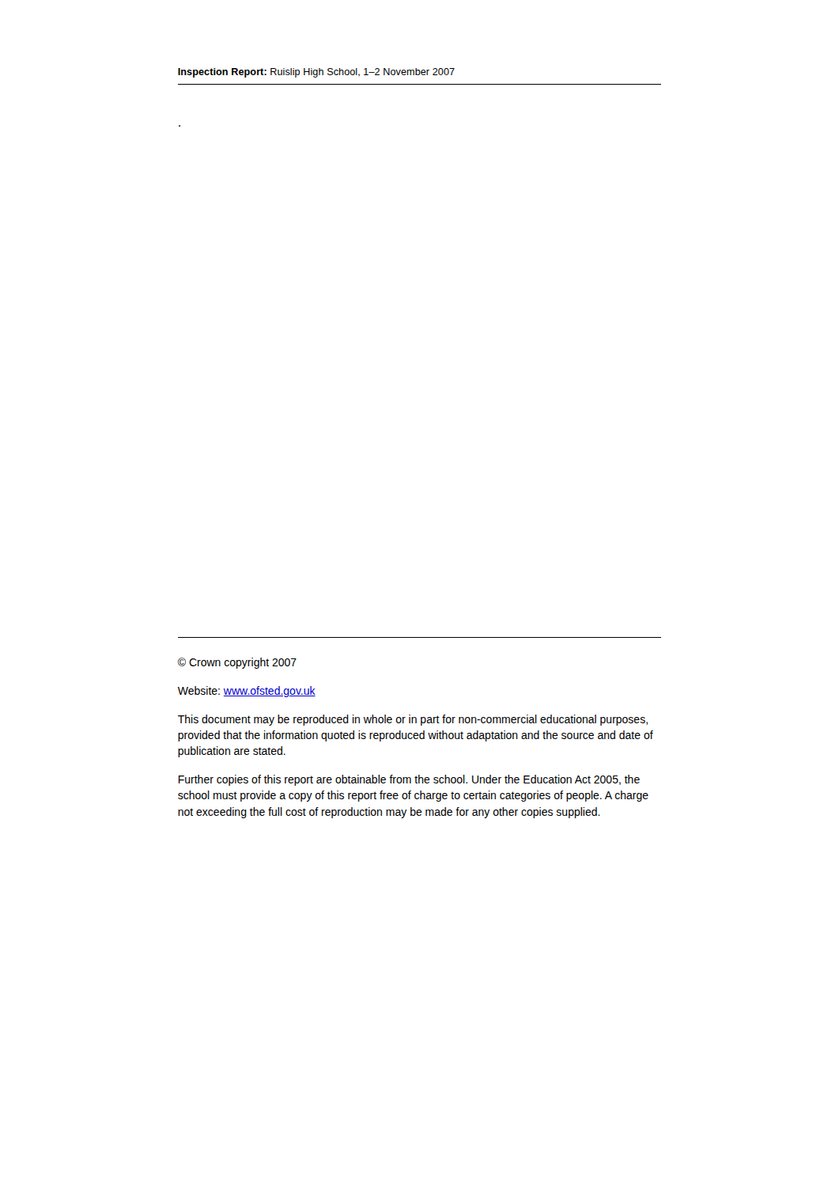Inspection Report: Ruislip High School, 1–2 November 2007
.
© Crown copyright 2007
Website: www.ofsted.gov.uk
This document may be reproduced in whole or in part for non-commercial educational purposes, provided that the information quoted is reproduced without adaptation and the source and date of publication are stated.
Further copies of this report are obtainable from the school. Under the Education Act 2005, the school must provide a copy of this report free of charge to certain categories of people. A charge not exceeding the full cost of reproduction may be made for any other copies supplied.